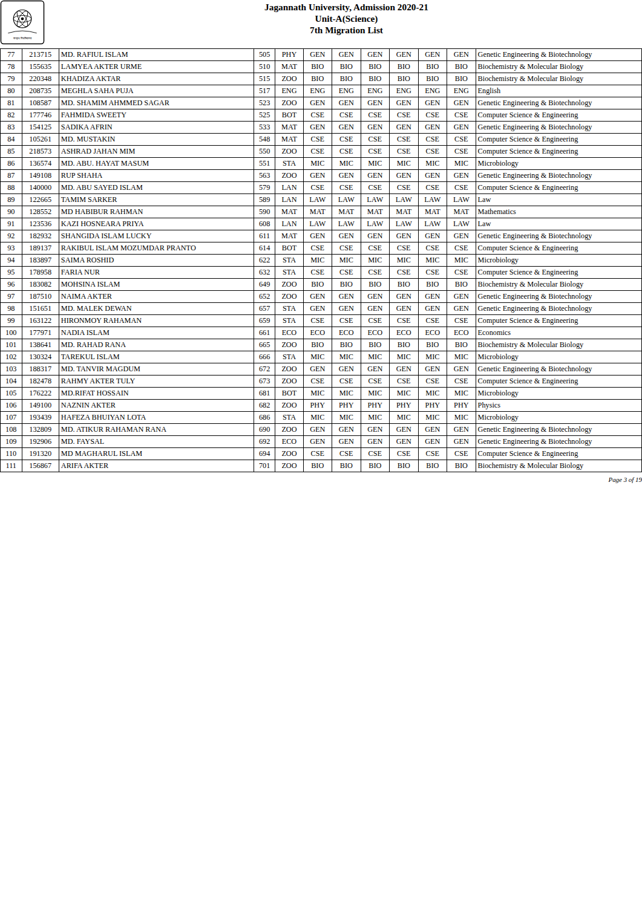জগন্নাথ বিশ্ববিদ্যালয়
Jagannath University, Admission 2020-21
Unit-A(Science)
7th Migration List
| 77 | 213715 | MD. RAFIUL ISLAM | 505 | PHY | GEN | GEN | GEN | GEN | GEN | GEN | Genetic Engineering & Biotechnology |
| 78 | 155635 | LAMYEA AKTER URME | 510 | MAT | BIO | BIO | BIO | BIO | BIO | BIO | Biochemistry & Molecular Biology |
| 79 | 220348 | KHADIZA AKTAR | 515 | ZOO | BIO | BIO | BIO | BIO | BIO | BIO | Biochemistry & Molecular Biology |
| 80 | 208735 | MEGHLA SAHA PUJA | 517 | ENG | ENG | ENG | ENG | ENG | ENG | ENG | English |
| 81 | 108587 | MD. SHAMIM AHMMED SAGAR | 523 | ZOO | GEN | GEN | GEN | GEN | GEN | GEN | Genetic Engineering & Biotechnology |
| 82 | 177746 | FAHMIDA SWEETY | 525 | BOT | CSE | CSE | CSE | CSE | CSE | CSE | Computer Science & Engineering |
| 83 | 154125 | SADIKA AFRIN | 533 | MAT | GEN | GEN | GEN | GEN | GEN | GEN | Genetic Engineering & Biotechnology |
| 84 | 105261 | MD. MUSTAKIN | 548 | MAT | CSE | CSE | CSE | CSE | CSE | CSE | Computer Science & Engineering |
| 85 | 218573 | ASHRAD JAHAN MIM | 550 | ZOO | CSE | CSE | CSE | CSE | CSE | CSE | Computer Science & Engineering |
| 86 | 136574 | MD. ABU. HAYAT MASUM | 551 | STA | MIC | MIC | MIC | MIC | MIC | MIC | Microbiology |
| 87 | 149108 | RUP SHAHA | 563 | ZOO | GEN | GEN | GEN | GEN | GEN | GEN | Genetic Engineering & Biotechnology |
| 88 | 140000 | MD. ABU SAYED ISLAM | 579 | LAN | CSE | CSE | CSE | CSE | CSE | CSE | Computer Science & Engineering |
| 89 | 122665 | TAMIM SARKER | 589 | LAN | LAW | LAW | LAW | LAW | LAW | LAW | Law |
| 90 | 128552 | MD HABIBUR RAHMAN | 590 | MAT | MAT | MAT | MAT | MAT | MAT | MAT | Mathematics |
| 91 | 123536 | KAZI HOSNEARA PRIYA | 608 | LAN | LAW | LAW | LAW | LAW | LAW | LAW | Law |
| 92 | 182932 | SHANGIDA ISLAM LUCKY | 611 | MAT | GEN | GEN | GEN | GEN | GEN | GEN | Genetic Engineering & Biotechnology |
| 93 | 189137 | RAKIBUL ISLAM MOZUMDAR PRANTO | 614 | BOT | CSE | CSE | CSE | CSE | CSE | CSE | Computer Science & Engineering |
| 94 | 183897 | SAIMA ROSHID | 622 | STA | MIC | MIC | MIC | MIC | MIC | MIC | Microbiology |
| 95 | 178958 | FARIA NUR | 632 | STA | CSE | CSE | CSE | CSE | CSE | CSE | Computer Science & Engineering |
| 96 | 183082 | MOHSINA ISLAM | 649 | ZOO | BIO | BIO | BIO | BIO | BIO | BIO | Biochemistry & Molecular Biology |
| 97 | 187510 | NAIMA AKTER | 652 | ZOO | GEN | GEN | GEN | GEN | GEN | GEN | Genetic Engineering & Biotechnology |
| 98 | 151651 | MD. MALEK DEWAN | 657 | STA | GEN | GEN | GEN | GEN | GEN | GEN | Genetic Engineering & Biotechnology |
| 99 | 163122 | HIRONMOY RAHAMAN | 659 | STA | CSE | CSE | CSE | CSE | CSE | CSE | Computer Science & Engineering |
| 100 | 177971 | NADIA ISLAM | 661 | ECO | ECO | ECO | ECO | ECO | ECO | ECO | Economics |
| 101 | 138641 | MD. RAHAD RANA | 665 | ZOO | BIO | BIO | BIO | BIO | BIO | BIO | Biochemistry & Molecular Biology |
| 102 | 130324 | TAREKUL ISLAM | 666 | STA | MIC | MIC | MIC | MIC | MIC | MIC | Microbiology |
| 103 | 188317 | MD. TANVIR MAGDUM | 672 | ZOO | GEN | GEN | GEN | GEN | GEN | GEN | Genetic Engineering & Biotechnology |
| 104 | 182478 | RAHMY AKTER TULY | 673 | ZOO | CSE | CSE | CSE | CSE | CSE | CSE | Computer Science & Engineering |
| 105 | 176222 | MD.RIFAT HOSSAIN | 681 | BOT | MIC | MIC | MIC | MIC | MIC | MIC | Microbiology |
| 106 | 149100 | NAZNIN AKTER | 682 | ZOO | PHY | PHY | PHY | PHY | PHY | PHY | Physics |
| 107 | 193439 | HAFEZA BHUIYAN LOTA | 686 | STA | MIC | MIC | MIC | MIC | MIC | MIC | Microbiology |
| 108 | 132809 | MD. ATIKUR RAHAMAN RANA | 690 | ZOO | GEN | GEN | GEN | GEN | GEN | GEN | Genetic Engineering & Biotechnology |
| 109 | 192906 | MD. FAYSAL | 692 | ECO | GEN | GEN | GEN | GEN | GEN | GEN | Genetic Engineering & Biotechnology |
| 110 | 191320 | MD MAGHARUL ISLAM | 694 | ZOO | CSE | CSE | CSE | CSE | CSE | CSE | Computer Science & Engineering |
| 111 | 156867 | ARIFA AKTER | 701 | ZOO | BIO | BIO | BIO | BIO | BIO | BIO | Biochemistry & Molecular Biology |
Page 3 of 19